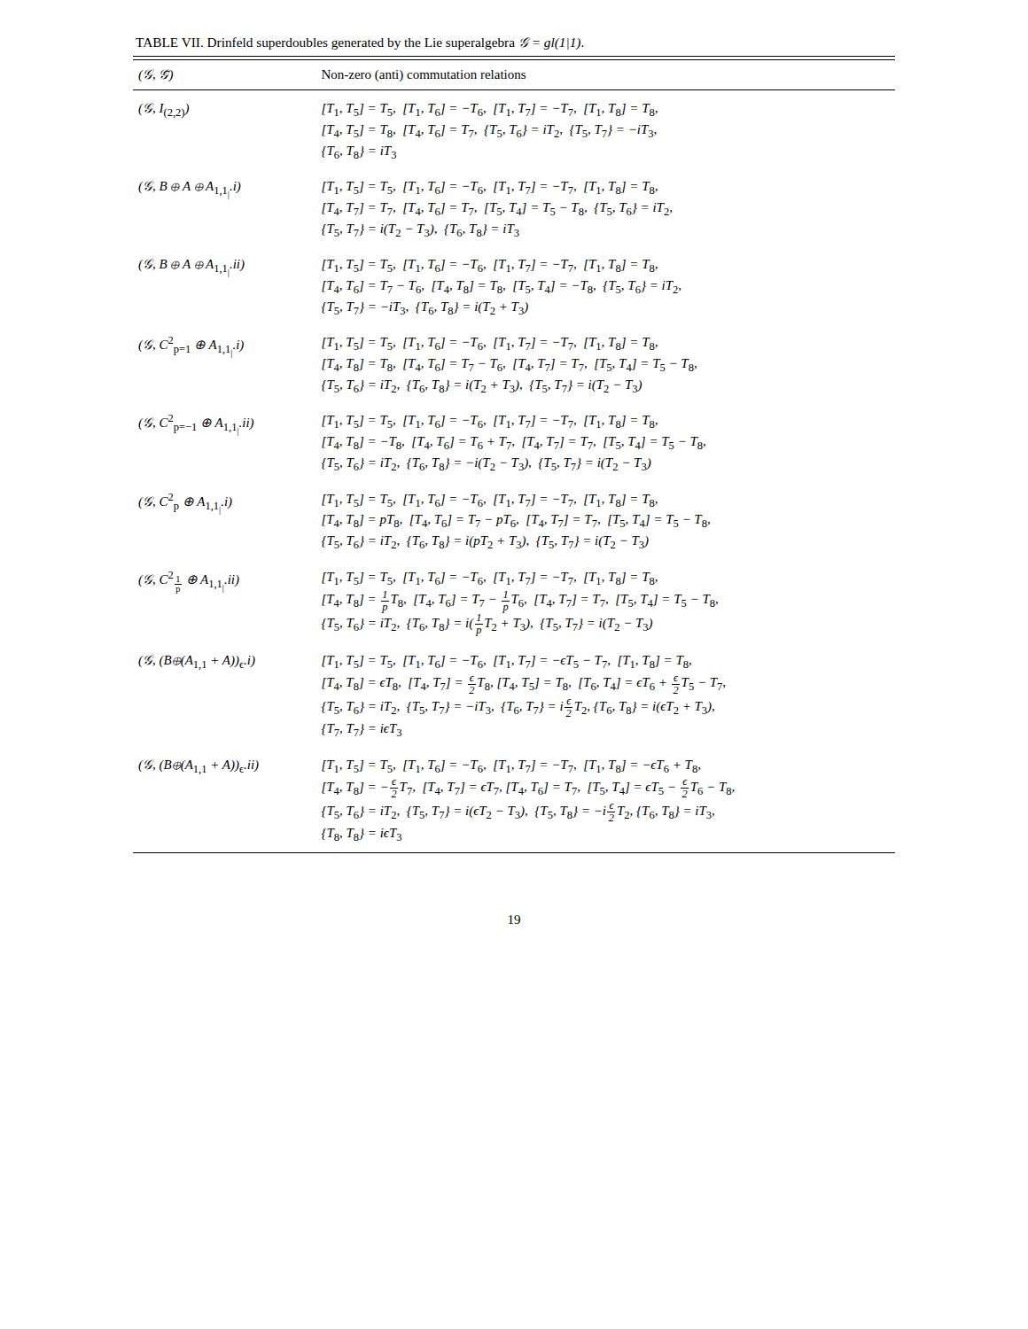TABLE VII. Drinfeld superdoubles generated by the Lie superalgebra 𝒢 = gl(1|1).
| (𝒢, 𝒢̃) | Non-zero (anti) commutation relations |
| --- | --- |
| (𝒢, I (2,2) ) | [T 1 , T 5 ] = T 5 , [T 1 , T 6 ] = −T 6 , [T 1 , T 7 ] = −T 7 , [T 1 , T 8 ] = T 8 , [T 4 , T 5 ] = T 8 , [T 4 , T 6 ] = T 7 , {T 5 , T 6 } = iT 2 , {T 5 , T 7 } = −iT 3 , {T 6 , T 8 } = iT 3 |
| (𝒢, B ⊕ A ⊕ A 1,1 / .i) | [T 1 , T 5 ] = T 5 , [T 1 , T 6 ] = −T 6 , [T 1 , T 7 ] = −T 7 , [T 1 , T 8 ] = T 8 , [T 4 , T 7 ] = T 7 , [T 4 , T 6 ] = T 7 , [T 5 , T 4 ] = T 5 − T 8 , {T 5 , T 6 } = iT 2 , {T 5 , T 7 } = i(T 2 − T 3 ), {T 6 , T 8 } = iT 3 |
| (𝒢, B ⊕ A ⊕ A 1,1 / .ii) | [T 1 , T 5 ] = T 5 , [T 1 , T 6 ] = −T 6 , [T 1 , T 7 ] = −T 7 , [T 1 , T 8 ] = T 8 , [T 4 , T 6 ] = T 7 − T 6 , [T 4 , T 8 ] = T 8 , [T 5 , T 4 ] = −T 8 , {T 5 , T 6 } = iT 2 , {T 5 , T 7 } = −iT 3 , {T 6 , T 8 } = i(T 2 + T 3 ) |
| (𝒢, C 2 p=1 ⊕ A 1,1 / .i) | [T 1 , T 5 ] = T 5 , [T 1 , T 6 ] = −T 6 , [T 1 , T 7 ] = −T 7 , [T 1 , T 8 ] = T 8 , [T 4 , T 8 ] = T 8 , [T 4 , T 6 ] = T 7 − T 6 , [T 4 , T 7 ] = T 7 , [T 5 , T 4 ] = T 5 − T 8 , {T 5 , T 6 } = iT 2 , {T 6 , T 8 } = i(T 2 + T 3 ), {T 5 , T 7 } = i(T 2 − T 3 ) |
| (𝒢, C 2 p=−1 ⊕ A 1,1 / .ii) | [T 1 , T 5 ] = T 5 , [T 1 , T 6 ] = −T 6 , [T 1 , T 7 ] = −T 7 , [T 1 , T 8 ] = T 8 , [T 4 , T 8 ] = −T 8 , [T 4 , T 6 ] = T 6 + T 7 , [T 4 , T 7 ] = T 7 , [T 5 , T 4 ] = T 5 − T 8 , {T 5 , T 6 } = iT 2 , {T 6 , T 8 } = −i(T 2 − T 3 ), {T 5 , T 7 } = i(T 2 − T 3 ) |
| (𝒢, C 2 p ⊕ A 1,1 / .i) | [T 1 , T 5 ] = T 5 , [T 1 , T 6 ] = −T 6 , [T 1 , T 7 ] = −T 7 , [T 1 , T 8 ] = T 8 , [T 4 , T 8 ] = pT 8 , [T 4 , T 6 ] = T 7 − pT 6 , [T 4 , T 7 ] = T 7 , [T 5 , T 4 ] = T 5 − T 8 , {T 5 , T 6 } = iT 2 , {T 6 , T 8 } = i(pT 2 + T 3 ), {T 5 , T 7 } = i(T 2 − T 3 ) |
| (𝒢, C 2 1 p ⊕ A 1,1 / .ii) | [T 1 , T 5 ] = T 5 , [T 1 , T 6 ] = −T 6 , [T 1 , T 7 ] = −T 7 , [T 1 , T 8 ] = T 8 , [T 4 , T 8 ] = 1 p T 8 , [T 4 , T 6 ] = T 7 − 1 p T 6 , [T 4 , T 7 ] = T 7 , [T 5 , T 4 ] = T 5 − T 8 , {T 5 , T 6 } = iT 2 , {T 6 , T 8 } = i( 1 p T 2 + T 3 ), {T 5 , T 7 } = i(T 2 − T 3 ) |
| (𝒢, (B⊕(A 1,1 + A)) ϵ .i) | [T 1 , T 5 ] = T 5 , [T 1 , T 6 ] = −T 6 , [T 1 , T 7 ] = −ϵT 5 − T 7 , [T 1 , T 8 ] = T 8 , [T 4 , T 8 ] = ϵT 8 , [T 4 , T 7 ] = ϵ 2 T 8 , [T 4 , T 5 ] = T 8 , [T 6 , T 4 ] = ϵT 6 + ϵ 2 T 5 − T 7 , {T 5 , T 6 } = iT 2 , {T 5 , T 7 } = −iT 3 , {T 6 , T 7 } = i ϵ 2 T 2 , {T 6 , T 8 } = i(ϵT 2 + T 3 ), {T 7 , T 7 } = iϵT 3 |
| (𝒢, (B⊕(A 1,1 + A)) ϵ .ii) | [T 1 , T 5 ] = T 5 , [T 1 , T 6 ] = −T 6 , [T 1 , T 7 ] = −T 7 , [T 1 , T 8 ] = −ϵT 6 + T 8 , [T 4 , T 8 ] = − ϵ 2 T 7 , [T 4 , T 7 ] = ϵT 7 , [T 4 , T 6 ] = T 7 , [T 5 , T 4 ] = ϵT 5 − ϵ 2 T 6 − T 8 , {T 5 , T 6 } = iT 2 , {T 5 , T 7 } = i(ϵT 2 − T 3 ), {T 5 , T 8 } = −i ϵ 2 T 2 , {T 6 , T 8 } = iT 3 , {T 8 , T 8 } = iϵT 3 |
19